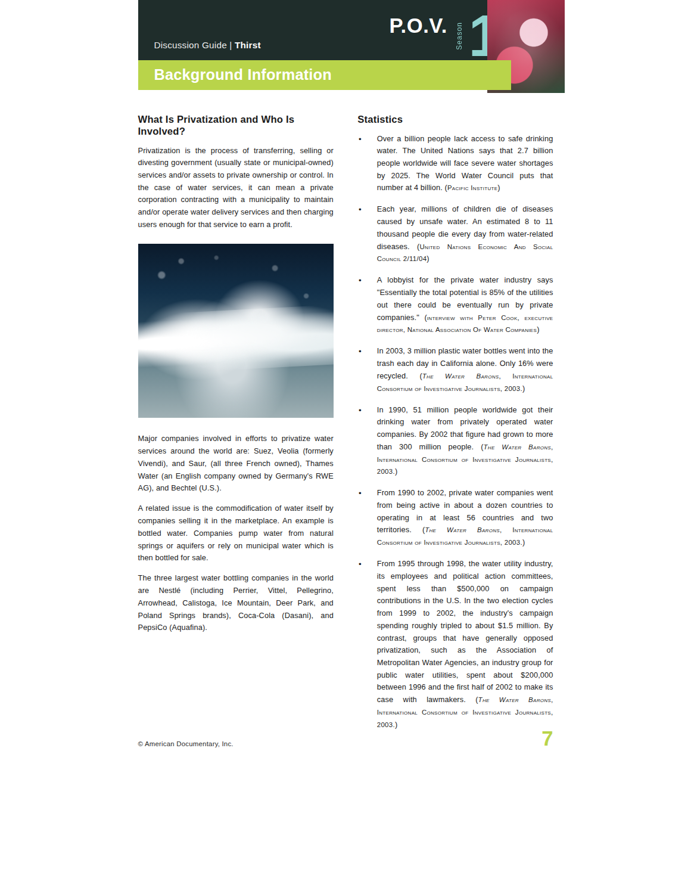Discussion Guide | Thirst
P.O.V.
Season
17
Background Information
What Is Privatization and Who Is Involved?
Privatization is the process of transferring, selling or divesting government (usually state or municipal-owned) services and/or assets to private ownership or control. In the case of water services, it can mean a private corporation contracting with a municipality to maintain and/or operate water delivery services and then charging users enough for that service to earn a profit.
Major companies involved in efforts to privatize water services around the world are: Suez, Veolia (formerly Vivendi), and Saur, (all three French owned), Thames Water (an English company owned by Germany's RWE AG), and Bechtel (U.S.).
A related issue is the commodification of water itself by companies selling it in the marketplace. An example is bottled water. Companies pump water from natural springs or aquifers or rely on municipal water which is then bottled for sale.
The three largest water bottling companies in the world are Nestlé (including Perrier, Vittel, Pellegrino, Arrowhead, Calistoga, Ice Mountain, Deer Park, and Poland Springs brands), Coca-Cola (Dasani), and PepsiCo (Aquafina).
Statistics
Over a billion people lack access to safe drinking water. The United Nations says that 2.7 billion people worldwide will face severe water shortages by 2025. The World Water Council puts that number at 4 billion. (Pacific Institute)
Each year, millions of children die of diseases caused by unsafe water. An estimated 8 to 11 thousand people die every day from water-related diseases. (United Nations Economic And Social Council 2/11/04)
A lobbyist for the private water industry says "Essentially the total potential is 85% of the utilities out there could be eventually run by private companies." (interview with Peter Cook, executive director, National Association Of Water Companies)
In 2003, 3 million plastic water bottles went into the trash each day in California alone. Only 16% were recycled. (The Water Barons, International Consortium of Investigative Journalists, 2003.)
In 1990, 51 million people worldwide got their drinking water from privately operated water companies. By 2002 that figure had grown to more than 300 million people. (The Water Barons, International Consortium of Investigative Journalists, 2003.)
From 1990 to 2002, private water companies went from being active in about a dozen countries to operating in at least 56 countries and two territories. (The Water Barons, International Consortium of Investigative Journalists, 2003.)
From 1995 through 1998, the water utility industry, its employees and political action committees, spent less than $500,000 on campaign contributions in the U.S. In the two election cycles from 1999 to 2002, the industry's campaign spending roughly tripled to about $1.5 million. By contrast, groups that have generally opposed privatization, such as the Association of Metropolitan Water Agencies, an industry group for public water utilities, spent about $200,000 between 1996 and the first half of 2002 to make its case with lawmakers. (The Water Barons, International Consortium of Investigative Journalists, 2003.)
© American Documentary, Inc.
7